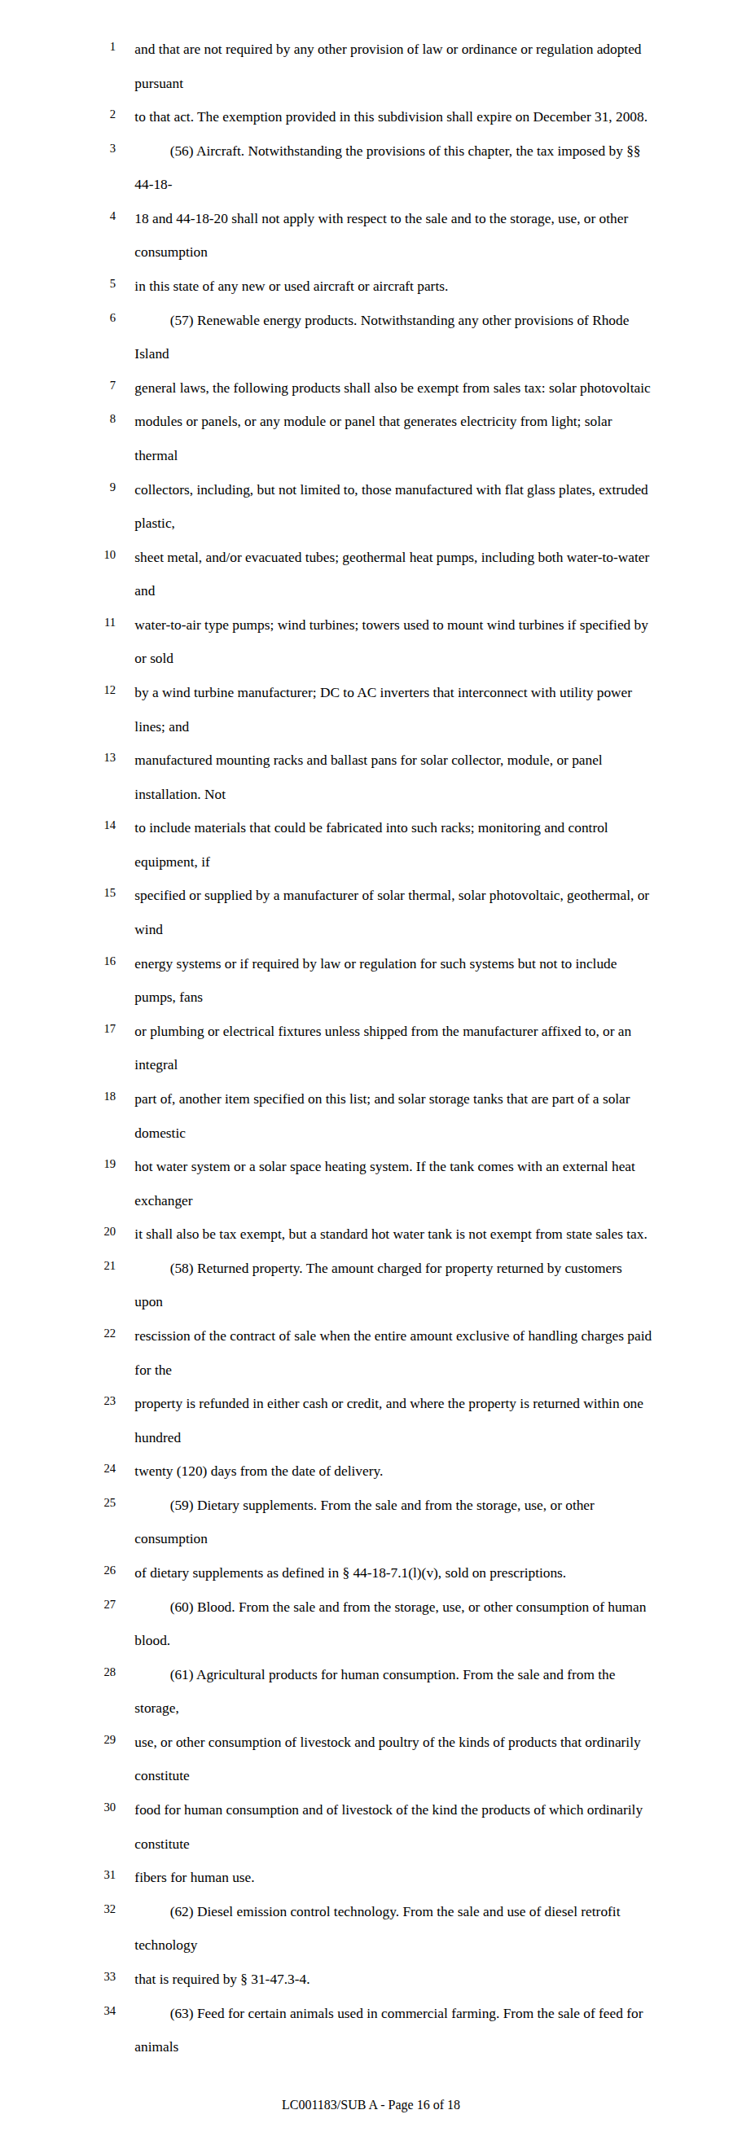and that are not required by any other provision of law or ordinance or regulation adopted pursuant
to that act. The exemption provided in this subdivision shall expire on December 31, 2008.
(56) Aircraft. Notwithstanding the provisions of this chapter, the tax imposed by §§ 44-18-
18 and 44-18-20 shall not apply with respect to the sale and to the storage, use, or other consumption
in this state of any new or used aircraft or aircraft parts.
(57) Renewable energy products. Notwithstanding any other provisions of Rhode Island
general laws, the following products shall also be exempt from sales tax: solar photovoltaic
modules or panels, or any module or panel that generates electricity from light; solar thermal
collectors, including, but not limited to, those manufactured with flat glass plates, extruded plastic,
sheet metal, and/or evacuated tubes; geothermal heat pumps, including both water-to-water and
water-to-air type pumps; wind turbines; towers used to mount wind turbines if specified by or sold
by a wind turbine manufacturer; DC to AC inverters that interconnect with utility power lines; and
manufactured mounting racks and ballast pans for solar collector, module, or panel installation. Not
to include materials that could be fabricated into such racks; monitoring and control equipment, if
specified or supplied by a manufacturer of solar thermal, solar photovoltaic, geothermal, or wind
energy systems or if required by law or regulation for such systems but not to include pumps, fans
or plumbing or electrical fixtures unless shipped from the manufacturer affixed to, or an integral
part of, another item specified on this list; and solar storage tanks that are part of a solar domestic
hot water system or a solar space heating system. If the tank comes with an external heat exchanger
it shall also be tax exempt, but a standard hot water tank is not exempt from state sales tax.
(58) Returned property. The amount charged for property returned by customers upon
rescission of the contract of sale when the entire amount exclusive of handling charges paid for the
property is refunded in either cash or credit, and where the property is returned within one hundred
twenty (120) days from the date of delivery.
(59) Dietary supplements. From the sale and from the storage, use, or other consumption
of dietary supplements as defined in § 44-18-7.1(l)(v), sold on prescriptions.
(60) Blood. From the sale and from the storage, use, or other consumption of human blood.
(61) Agricultural products for human consumption. From the sale and from the storage,
use, or other consumption of livestock and poultry of the kinds of products that ordinarily constitute
food for human consumption and of livestock of the kind the products of which ordinarily constitute
fibers for human use.
(62) Diesel emission control technology. From the sale and use of diesel retrofit technology
that is required by § 31-47.3-4.
(63) Feed for certain animals used in commercial farming. From the sale of feed for animals
LC001183/SUB A - Page 16 of 18